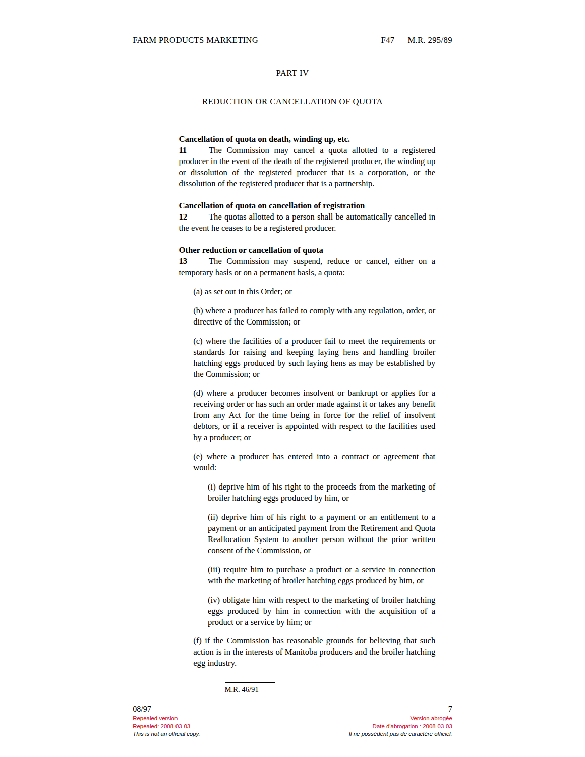Farm Products Marketing F47 — M.R. 295/89
PART IV
REDUCTION OR CANCELLATION OF QUOTA
Cancellation of quota on death, winding up, etc.
11 The Commission may cancel a quota allotted to a registered producer in the event of the death of the registered producer, the winding up or dissolution of the registered producer that is a corporation, or the dissolution of the registered producer that is a partnership.
Cancellation of quota on cancellation of registration
12 The quotas allotted to a person shall be automatically cancelled in the event he ceases to be a registered producer.
Other reduction or cancellation of quota
13 The Commission may suspend, reduce or cancel, either on a temporary basis or on a permanent basis, a quota:
(a) as set out in this Order; or
(b) where a producer has failed to comply with any regulation, order, or directive of the Commission; or
(c) where the facilities of a producer fail to meet the requirements or standards for raising and keeping laying hens and handling broiler hatching eggs produced by such laying hens as may be established by the Commission; or
(d) where a producer becomes insolvent or bankrupt or applies for a receiving order or has such an order made against it or takes any benefit from any Act for the time being in force for the relief of insolvent debtors, or if a receiver is appointed with respect to the facilities used by a producer; or
(e) where a producer has entered into a contract or agreement that would:
(i) deprive him of his right to the proceeds from the marketing of broiler hatching eggs produced by him, or
(ii) deprive him of his right to a payment or an entitlement to a payment or an anticipated payment from the Retirement and Quota Reallocation System to another person without the prior written consent of the Commission, or
(iii) require him to purchase a product or a service in connection with the marketing of broiler hatching eggs produced by him, or
(iv) obligate him with respect to the marketing of broiler hatching eggs produced by him in connection with the acquisition of a product or a service by him; or
(f) if the Commission has reasonable grounds for believing that such action is in the interests of Manitoba producers and the broiler hatching egg industry.
M.R. 46/91
08/97 7
Repealed version
Repealed: 2008-03-03
This is not an official copy.
Version abrogée
Date d'abrogation : 2008-03-03
Il ne possèdent pas de caractère officiel.